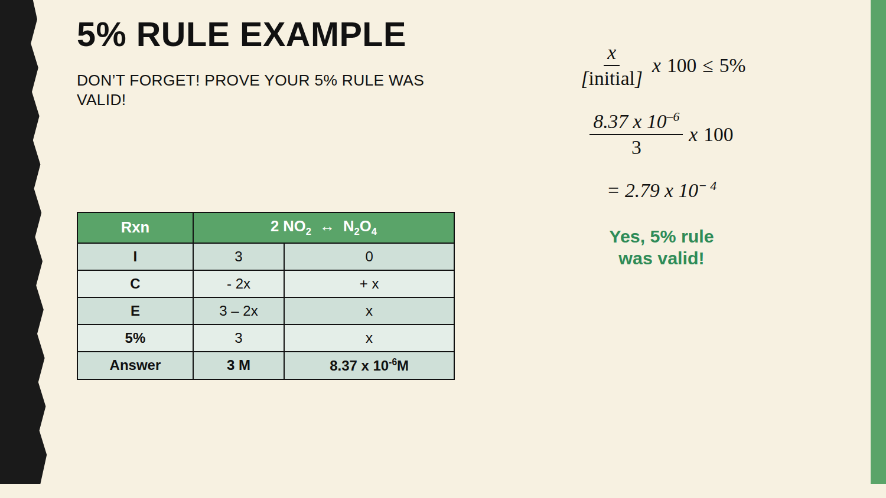5% RULE EXAMPLE
DON’T FORGET! PROVE YOUR 5% RULE WAS VALID!
| Rxn | 2 NO 2 ↔ N 2 O 4 |
| --- | --- |
| I | 3 | 0 |
| C | - 2x | + x |
| E | 3 – 2x | x |
| 5% | 3 | x |
| Answer | 3 M | 8.37 x 10 -6 M |
x [initial] x 100 ≤ 5%
8.37 x 10–6 3 x 100
= 2.79 x 10− 4
Yes, 5% rule
was valid!